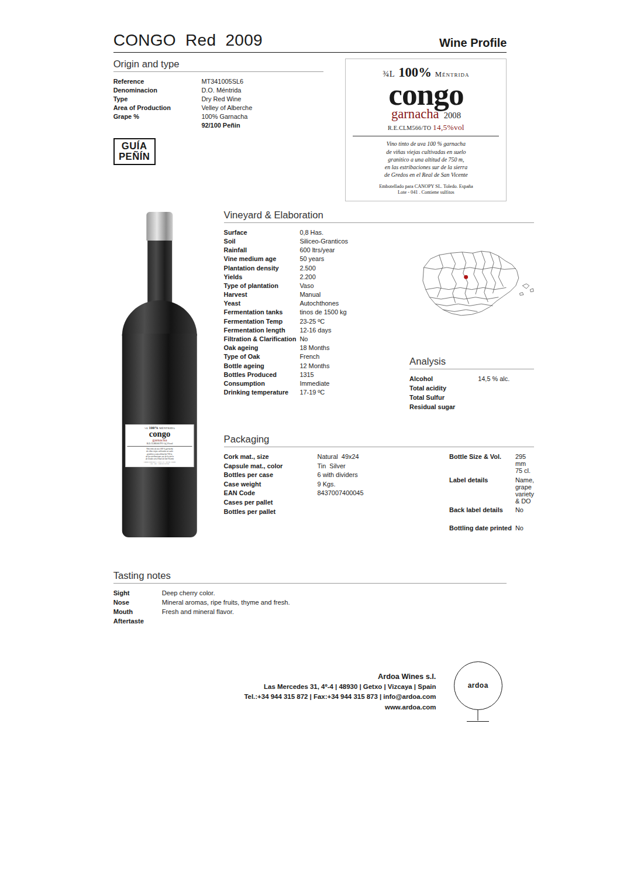CONGO Red 2009
Wine Profile
Origin and type
| Reference | MT341005SL6 |
| Denominacion | D.O. Méntrida |
| Type | Dry Red Wine |
| Area of Production | Velley of Alberche |
| Grape % | 100% Garnacha |
| | 92/100 Peñin |
GUÍA
PEÑÍN
¾L 100% Méntrida
congo
garnacha 2008
R.E.CLM566/TO 14,5%vol
Vino tinto de uva 100 % garnacha
de viñas viejas cultivadas en suelo
granitico a una altitud de 750 m,
en las estribaciones sur de la sierra
de Gredos en el Real de San Vicente
Embotellado para CANOPY SL. Toledo. España
Lote - 041 . Contiene sulfitos
¾L 100% MÉNTRIDA
congo
garnacha
R.E.CLM566/TO 14,5%vol
Vino tinto de uva 100 % garnacha
de viñas viejas cultivadas en suelo
granitico a una altitud de 750 m,
en las estribaciones sur de la sierra
de Gredos en el Real de San Vicente
Embotellado para CANOPY SL. Toledo. España
Lote - 041 . Contiene sulfitos
Vineyard & Elaboration
| Surface | 0,8 Has. |
| Soil | Siliceo-Granticos |
| Rainfall | 600 ltrs/year |
| Vine medium age | 50 years |
| Plantation density | 2.500 |
| Yields | 2.200 |
| Type of plantation | Vaso |
| Harvest | Manual |
| Yeast | Autochthones |
| Fermentation tanks | tinos de 1500 kg |
| Fermentation Temp | 23-25 ºC |
| Fermentation length | 12-16 days |
| Filtration & Clarification | No |
| Oak ageing | 18 Months |
| Type of Oak | French |
| Bottle ageing | 12 Months |
| Bottles Produced | 1315 |
| Consumption | Immediate |
| Drinking temperature | 17-19 ºC |
Analysis
| Alcohol | 14,5 % alc. |
| Total acidity | |
| Total Sulfur | |
| Residual sugar | |
Packaging
| Cork mat., size | Natural 49x24 |
| Capsule mat., color | Tin Silver |
| Bottles per case | 6 with dividers |
| Case weight | 9 Kgs. |
| EAN Code | 8437007400045 |
| Cases per pallet | |
| Bottles per pallet | |
| Bottle Size & Vol. | 295 mm 75 cl. |
| Label details | Name, grape variety & DO |
| Back label details | No |
| Bottling date printed | No |
Tasting notes
| Sight | Deep cherry color. |
| Nose | Mineral aromas, ripe fruits, thyme and fresh. |
| Mouth | Fresh and mineral flavor. |
| Aftertaste | |
Ardoa Wines s.l.
Las Mercedes 31, 4º-4 | 48930 | Getxo | Vizcaya | Spain
Tel.:+34 944 315 872 | Fax:+34 944 315 873 | info@ardoa.com
www.ardoa.com
ardoa